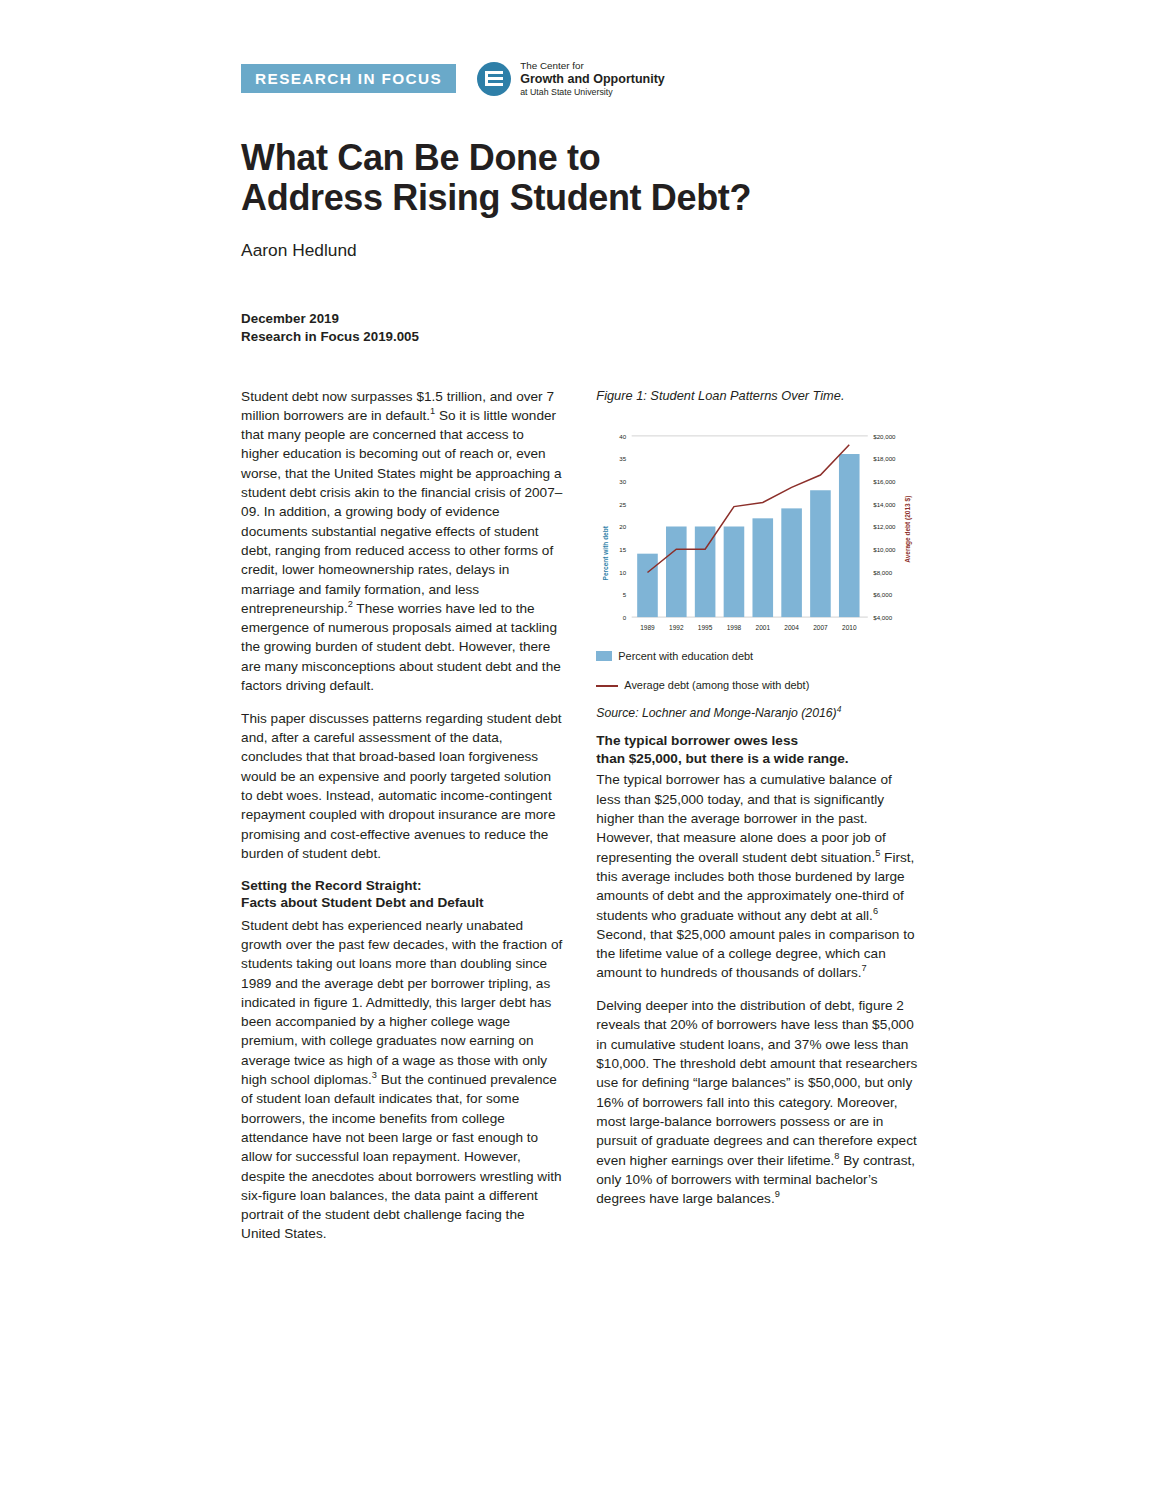RESEARCH IN FOCUS
The Center for
Growth and Opportunity
at Utah State University
What Can Be Done to
Address Rising Student Debt?
Aaron Hedlund
December 2019
Research in Focus 2019.005
Student debt now surpasses $1.5 trillion, and over 7 million borrowers are in default.1 So it is little wonder that many people are concerned that access to higher education is becoming out of reach or, even worse, that the United States might be approaching a student debt crisis akin to the financial crisis of 2007–09. In addition, a growing body of evidence documents substantial negative effects of student debt, ranging from reduced access to other forms of credit, lower homeownership rates, delays in marriage and family formation, and less entrepreneurship.2 These worries have led to the emergence of numerous proposals aimed at tackling the growing burden of student debt. However, there are many misconceptions about student debt and the factors driving default.
This paper discusses patterns regarding student debt and, after a careful assessment of the data, concludes that that broad-based loan forgiveness would be an expensive and poorly targeted solution to debt woes. Instead, automatic income-contingent repayment coupled with dropout insurance are more promising and cost-effective avenues to reduce the burden of student debt.
Setting the Record Straight:
Facts about Student Debt and Default
Student debt has experienced nearly unabated growth over the past few decades, with the fraction of students taking out loans more than doubling since 1989 and the average debt per borrower tripling, as indicated in figure 1. Admittedly, this larger debt has been accompanied by a higher college wage premium, with college graduates now earning on average twice as high of a wage as those with only high school diplomas.3 But the continued prevalence of student loan default indicates that, for some borrowers, the income benefits from college attendance have not been large or fast enough to allow for successful loan repayment. However, despite the anecdotes about borrowers wrestling with six-figure loan balances, the data paint a different portrait of the student debt challenge facing the United States.
Figure 1: Student Loan Patterns Over Time.
40 35 30 25 20 15 10 5 0 $20,000 $18,000 $16,000 $14,000 $12,000 $10,000 $8,000 $6,000 $4,000 1989 1992 1995 1998 2001 2004 2007 2010 Percent with debt Average debt (2013 $)
Percent with education debt Average debt (among those with debt)
Source: Lochner and Monge-Naranjo (2016)4
The typical borrower owes less
than $25,000, but there is a wide range.
The typical borrower has a cumulative balance of less than $25,000 today, and that is significantly higher than the average borrower in the past. However, that measure alone does a poor job of representing the overall student debt situation.5 First, this average includes both those burdened by large amounts of debt and the approximately one-third of students who graduate without any debt at all.6 Second, that $25,000 amount pales in comparison to the lifetime value of a college degree, which can amount to hundreds of thousands of dollars.7
Delving deeper into the distribution of debt, figure 2 reveals that 20% of borrowers have less than $5,000 in cumulative student loans, and 37% owe less than $10,000. The threshold debt amount that researchers use for defining “large balances” is $50,000, but only 16% of borrowers fall into this category. Moreover, most large-balance borrowers possess or are in pursuit of graduate degrees and can therefore expect even higher earnings over their lifetime.8 By contrast, only 10% of borrowers with terminal bachelor’s degrees have large balances.9